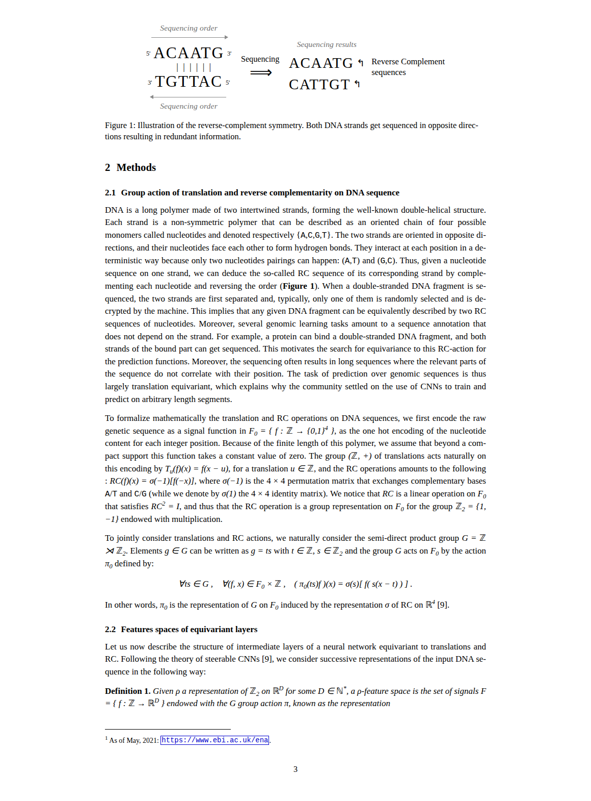Sequencing order
5' ACAATG 3'
||||||
3' TGTTAC 5'
Sequencing order
Sequencing ⟹
Sequencing results
ACAATG ↰
CATTGT ↰
Reverse Complement
sequences
Figure 1: Illustration of the reverse-complement symmetry. Both DNA strands get sequenced in opposite directions resulting in redundant information.
2 Methods
2.1 Group action of translation and reverse complementarity on DNA sequence
DNA is a long polymer made of two intertwined strands, forming the well-known double-helical structure. Each strand is a non-symmetric polymer that can be described as an oriented chain of four possible monomers called nucleotides and denoted respectively {A,C,G,T}. The two strands are oriented in opposite directions, and their nucleotides face each other to form hydrogen bonds. They interact at each position in a deterministic way because only two nucleotides pairings can happen: (A,T) and (G,C). Thus, given a nucleotide sequence on one strand, we can deduce the so-called RC sequence of its corresponding strand by complementing each nucleotide and reversing the order (Figure 1). When a double-stranded DNA fragment is sequenced, the two strands are first separated and, typically, only one of them is randomly selected and is decrypted by the machine. This implies that any given DNA fragment can be equivalently described by two RC sequences of nucleotides. Moreover, several genomic learning tasks amount to a sequence annotation that does not depend on the strand. For example, a protein can bind a double-stranded DNA fragment, and both strands of the bound part can get sequenced. This motivates the search for equivariance to this RC-action for the prediction functions. Moreover, the sequencing often results in long sequences where the relevant parts of the sequence do not correlate with their position. The task of prediction over genomic sequences is thus largely translation equivariant, which explains why the community settled on the use of CNNs to train and predict on arbitrary length segments.
To formalize mathematically the translation and RC operations on DNA sequences, we first encode the raw genetic sequence as a signal function in F0 = { f : ℤ → {0,1}4 }, as the one hot encoding of the nucleotide content for each integer position. Because of the finite length of this polymer, we assume that beyond a compact support this function takes a constant value of zero. The group (ℤ, +) of translations acts naturally on this encoding by Tu(f)(x) = f(x − u), for a translation u ∈ ℤ, and the RC operations amounts to the following : RC(f)(x) = σ(−1)[f(−x)], where σ(−1) is the 4 × 4 permutation matrix that exchanges complementary bases A/T and C/G (while we denote by σ(1) the 4 × 4 identity matrix). We notice that RC is a linear operation on F0 that satisfies RC2 = I, and thus that the RC operation is a group representation on F0 for the group ℤ2 = {1, −1} endowed with multiplication.
To jointly consider translations and RC actions, we naturally consider the semi-direct product group G = ℤ ⋊ ℤ2. Elements g ∈ G can be written as g = ts with t ∈ ℤ, s ∈ ℤ2 and the group G acts on F0 by the action π0 defined by:
∀ts ∈ G , ∀(f, x) ∈ F0 × ℤ , ( π0(ts)f )(x) = σ(s)[ f( s(x − t) ) ] .
In other words, π0 is the representation of G on F0 induced by the representation σ of RC on ℝ4 [9].
2.2 Features spaces of equivariant layers
Let us now describe the structure of intermediate layers of a neural network equivariant to translations and RC. Following the theory of steerable CNNs [9], we consider successive representations of the input DNA sequence in the following way:
Definition 1. Given ρ a representation of ℤ2 on ℝD for some D ∈ ℕ*, a ρ-feature space is the set of signals F = { f : ℤ → ℝD } endowed with the G group action π, known as the representation
1 As of May, 2021: https://www.ebi.ac.uk/ena.
3